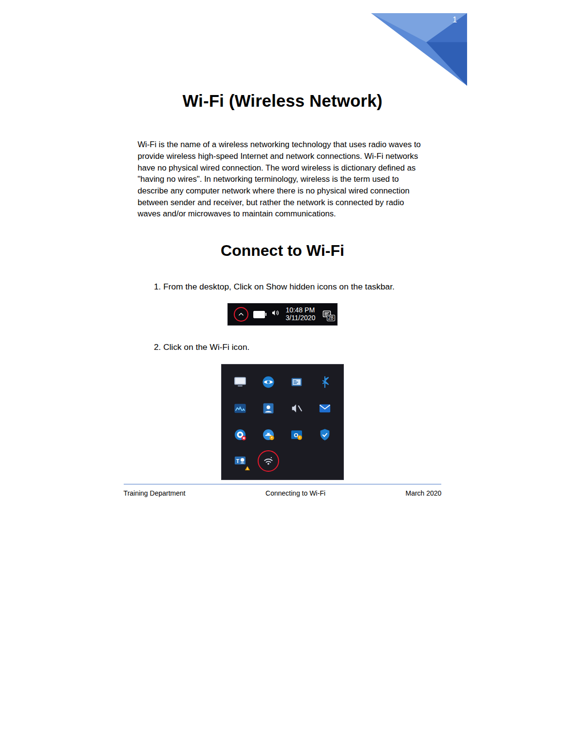1
Wi-Fi (Wireless Network)
Wi-Fi is the name of a wireless networking technology that uses radio waves to provide wireless high-speed Internet and network connections. Wi-Fi networks have no physical wired connection. The word wireless is dictionary defined as "having no wires". In networking terminology, wireless is the term used to describe any computer network where there is no physical wired connection between sender and receiver, but rather the network is connected by radio waves and/or microwaves to maintain communications.
Connect to Wi-Fi
From the desktop, Click on Show hidden icons on the taskbar.
10:48 PM
3/11/2020
28
Click on the Wi-Fi icon.
O
T
Training Department Connecting to Wi-Fi March 2020